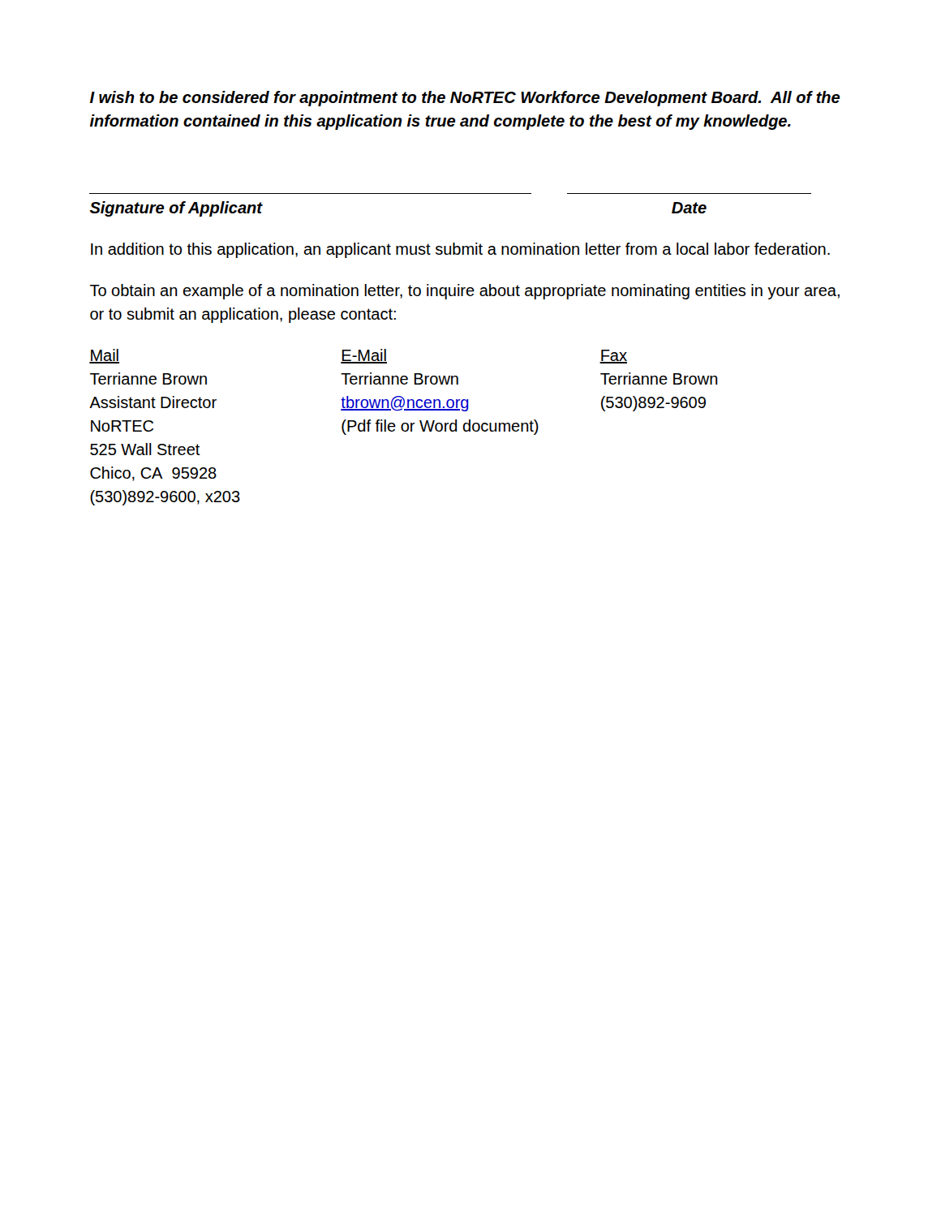I wish to be considered for appointment to the NoRTEC Workforce Development Board. All of the information contained in this application is true and complete to the best of my knowledge.
Signature of Applicant
Date
In addition to this application, an applicant must submit a nomination letter from a local labor federation.
To obtain an example of a nomination letter, to inquire about appropriate nominating entities in your area, or to submit an application, please contact:
| Mail | E-Mail | Fax |
| Terrianne Brown | Terrianne Brown | Terrianne Brown |
| Assistant Director | tbrown@ncen.org | (530)892-9609 |
| NoRTEC | (Pdf file or Word document) | |
| 525 Wall Street | | |
| Chico, CA 95928 | | |
| (530)892-9600, x203 | | |